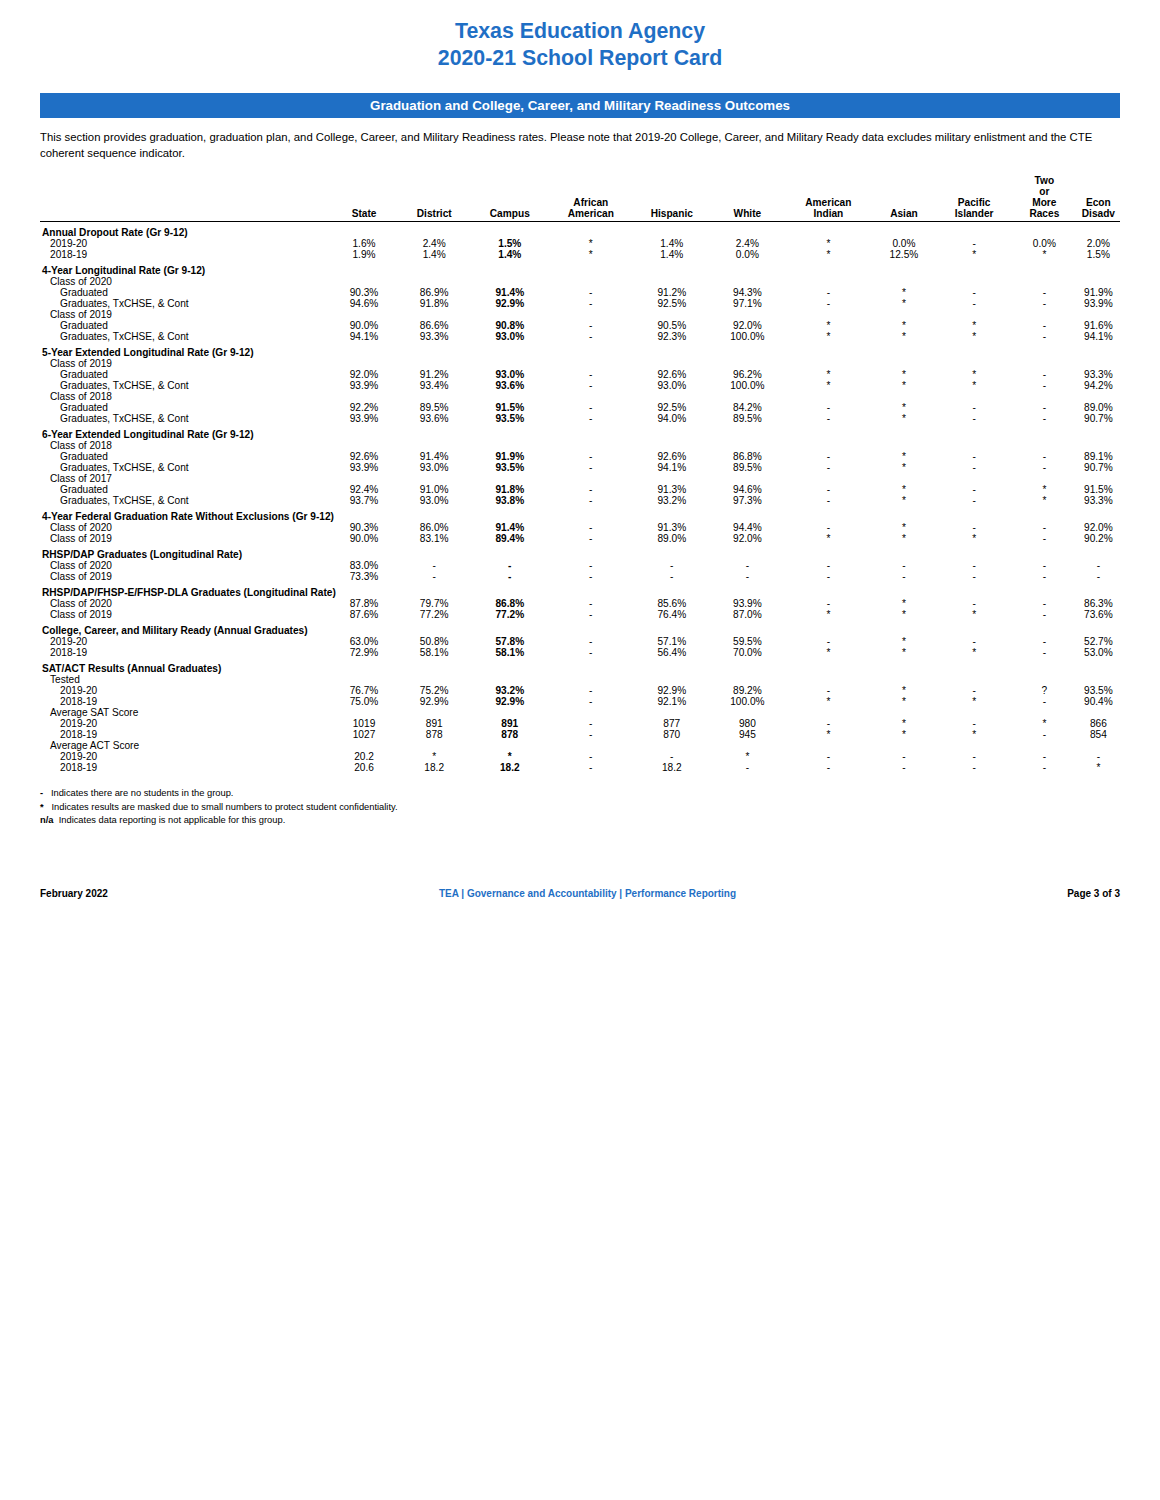Texas Education Agency
2020-21 School Report Card
Graduation and College, Career, and Military Readiness Outcomes
This section provides graduation, graduation plan, and College, Career, and Military Readiness rates. Please note that 2019-20 College, Career, and Military Ready data excludes military enlistment and the CTE coherent sequence indicator.
| | State | District | Campus | African American | Hispanic | White | American Indian | Asian | Pacific Islander | Two or More Races | Econ Disadv |
| --- | --- | --- | --- | --- | --- | --- | --- | --- | --- | --- | --- |
| Annual Dropout Rate (Gr 9-12) |
| 2019-20 | 1.6% | 2.4% | 1.5% | * | 1.4% | 2.4% | * | 0.0% | - | 0.0% | 2.0% |
| 2018-19 | 1.9% | 1.4% | 1.4% | * | 1.4% | 0.0% | * | 12.5% | * | * | 1.5% |
| 4-Year Longitudinal Rate (Gr 9-12) |
| Class of 2020 | |
| Graduated | 90.3% | 86.9% | 91.4% | - | 91.2% | 94.3% | - | * | - | - | 91.9% |
| Graduates, TxCHSE, & Cont | 94.6% | 91.8% | 92.9% | - | 92.5% | 97.1% | - | * | - | - | 93.9% |
| Class of 2019 | |
| Graduated | 90.0% | 86.6% | 90.8% | - | 90.5% | 92.0% | * | * | * | - | 91.6% |
| Graduates, TxCHSE, & Cont | 94.1% | 93.3% | 93.0% | - | 92.3% | 100.0% | * | * | * | - | 94.1% |
| 5-Year Extended Longitudinal Rate (Gr 9-12) |
| Class of 2019 | |
| Graduated | 92.0% | 91.2% | 93.0% | - | 92.6% | 96.2% | * | * | * | - | 93.3% |
| Graduates, TxCHSE, & Cont | 93.9% | 93.4% | 93.6% | - | 93.0% | 100.0% | * | * | * | - | 94.2% |
| Class of 2018 | |
| Graduated | 92.2% | 89.5% | 91.5% | - | 92.5% | 84.2% | - | * | - | - | 89.0% |
| Graduates, TxCHSE, & Cont | 93.9% | 93.6% | 93.5% | - | 94.0% | 89.5% | - | * | - | - | 90.7% |
| 6-Year Extended Longitudinal Rate (Gr 9-12) |
| Class of 2018 | |
| Graduated | 92.6% | 91.4% | 91.9% | - | 92.6% | 86.8% | - | * | - | - | 89.1% |
| Graduates, TxCHSE, & Cont | 93.9% | 93.0% | 93.5% | - | 94.1% | 89.5% | - | * | - | - | 90.7% |
| Class of 2017 | |
| Graduated | 92.4% | 91.0% | 91.8% | - | 91.3% | 94.6% | - | * | - | * | 91.5% |
| Graduates, TxCHSE, & Cont | 93.7% | 93.0% | 93.8% | - | 93.2% | 97.3% | - | * | - | * | 93.3% |
| 4-Year Federal Graduation Rate Without Exclusions (Gr 9-12) |
| Class of 2020 | 90.3% | 86.0% | 91.4% | - | 91.3% | 94.4% | - | * | - | - | 92.0% |
| Class of 2019 | 90.0% | 83.1% | 89.4% | - | 89.0% | 92.0% | * | * | * | - | 90.2% |
| RHSP/DAP Graduates (Longitudinal Rate) |
| Class of 2020 | 83.0% | - | - | - | - | - | - | - | - | - | - |
| Class of 2019 | 73.3% | - | - | - | - | - | - | - | - | - | - |
| RHSP/DAP/FHSP-E/FHSP-DLA Graduates (Longitudinal Rate) |
| Class of 2020 | 87.8% | 79.7% | 86.8% | - | 85.6% | 93.9% | - | * | - | - | 86.3% |
| Class of 2019 | 87.6% | 77.2% | 77.2% | - | 76.4% | 87.0% | * | * | * | - | 73.6% |
| College, Career, and Military Ready (Annual Graduates) |
| 2019-20 | 63.0% | 50.8% | 57.8% | - | 57.1% | 59.5% | - | * | - | - | 52.7% |
| 2018-19 | 72.9% | 58.1% | 58.1% | - | 56.4% | 70.0% | * | * | * | - | 53.0% |
| SAT/ACT Results (Annual Graduates) |
| Tested | |
| 2019-20 | 76.7% | 75.2% | 93.2% | - | 92.9% | 89.2% | - | * | - | ? | 93.5% |
| 2018-19 | 75.0% | 92.9% | 92.9% | - | 92.1% | 100.0% | * | * | * | - | 90.4% |
| Average SAT Score | |
| 2019-20 | 1019 | 891 | 891 | - | 877 | 980 | - | * | - | * | 866 |
| 2018-19 | 1027 | 878 | 878 | - | 870 | 945 | * | * | * | - | 854 |
| Average ACT Score | |
| 2019-20 | 20.2 | * | * | - | - | * | - | - | - | - | - |
| 2018-19 | 20.6 | 18.2 | 18.2 | - | 18.2 | - | - | - | - | - | * |
- Indicates there are no students in the group.
* Indicates results are masked due to small numbers to protect student confidentiality.
n/a Indicates data reporting is not applicable for this group.
February 2022 TEA | Governance and Accountability | Performance Reporting Page 3 of 3